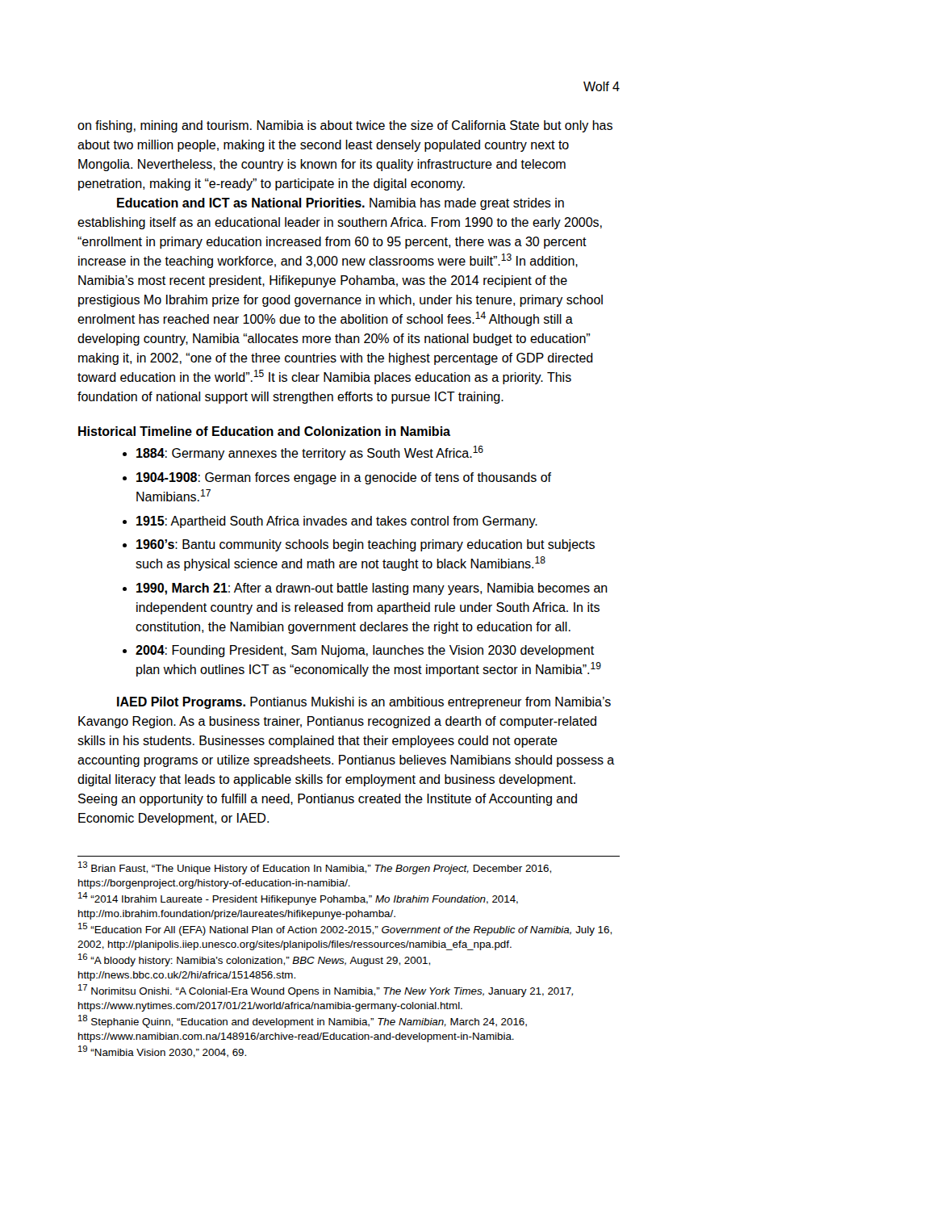Wolf 4
on fishing, mining and tourism. Namibia is about twice the size of California State but only has about two million people, making it the second least densely populated country next to Mongolia. Nevertheless, the country is known for its quality infrastructure and telecom penetration, making it “e-ready” to participate in the digital economy.
Education and ICT as National Priorities. Namibia has made great strides in establishing itself as an educational leader in southern Africa. From 1990 to the early 2000s, “enrollment in primary education increased from 60 to 95 percent, there was a 30 percent increase in the teaching workforce, and 3,000 new classrooms were built”.13 In addition, Namibia’s most recent president, Hifikepunye Pohamba, was the 2014 recipient of the prestigious Mo Ibrahim prize for good governance in which, under his tenure, primary school enrolment has reached near 100% due to the abolition of school fees.14 Although still a developing country, Namibia “allocates more than 20% of its national budget to education” making it, in 2002, “one of the three countries with the highest percentage of GDP directed toward education in the world”.15 It is clear Namibia places education as a priority. This foundation of national support will strengthen efforts to pursue ICT training.
Historical Timeline of Education and Colonization in Namibia
1884: Germany annexes the territory as South West Africa.16
1904-1908: German forces engage in a genocide of tens of thousands of Namibians.17
1915: Apartheid South Africa invades and takes control from Germany.
1960’s: Bantu community schools begin teaching primary education but subjects such as physical science and math are not taught to black Namibians.18
1990, March 21: After a drawn-out battle lasting many years, Namibia becomes an independent country and is released from apartheid rule under South Africa. In its constitution, the Namibian government declares the right to education for all.
2004: Founding President, Sam Nujoma, launches the Vision 2030 development plan which outlines ICT as “economically the most important sector in Namibia”.19
IAED Pilot Programs. Pontianus Mukishi is an ambitious entrepreneur from Namibia’s Kavango Region. As a business trainer, Pontianus recognized a dearth of computer-related skills in his students. Businesses complained that their employees could not operate accounting programs or utilize spreadsheets. Pontianus believes Namibians should possess a digital literacy that leads to applicable skills for employment and business development. Seeing an opportunity to fulfill a need, Pontianus created the Institute of Accounting and Economic Development, or IAED.
13 Brian Faust, “The Unique History of Education In Namibia,” The Borgen Project, December 2016, https://borgenproject.org/history-of-education-in-namibia/.
14 “2014 Ibrahim Laureate - President Hifikepunye Pohamba,” Mo Ibrahim Foundation, 2014, http://mo.ibrahim.foundation/prize/laureates/hifikepunye-pohamba/.
15 “Education For All (EFA) National Plan of Action 2002-2015,” Government of the Republic of Namibia, July 16, 2002, http://planipolis.iiep.unesco.org/sites/planipolis/files/ressources/namibia_efa_npa.pdf.
16 “A bloody history: Namibia's colonization,” BBC News, August 29, 2001, http://news.bbc.co.uk/2/hi/africa/1514856.stm.
17 Norimitsu Onishi. “A Colonial-Era Wound Opens in Namibia,” The New York Times, January 21, 2017, https://www.nytimes.com/2017/01/21/world/africa/namibia-germany-colonial.html.
18 Stephanie Quinn, “Education and development in Namibia,” The Namibian, March 24, 2016, https://www.namibian.com.na/148916/archive-read/Education-and-development-in-Namibia.
19 “Namibia Vision 2030,” 2004, 69.